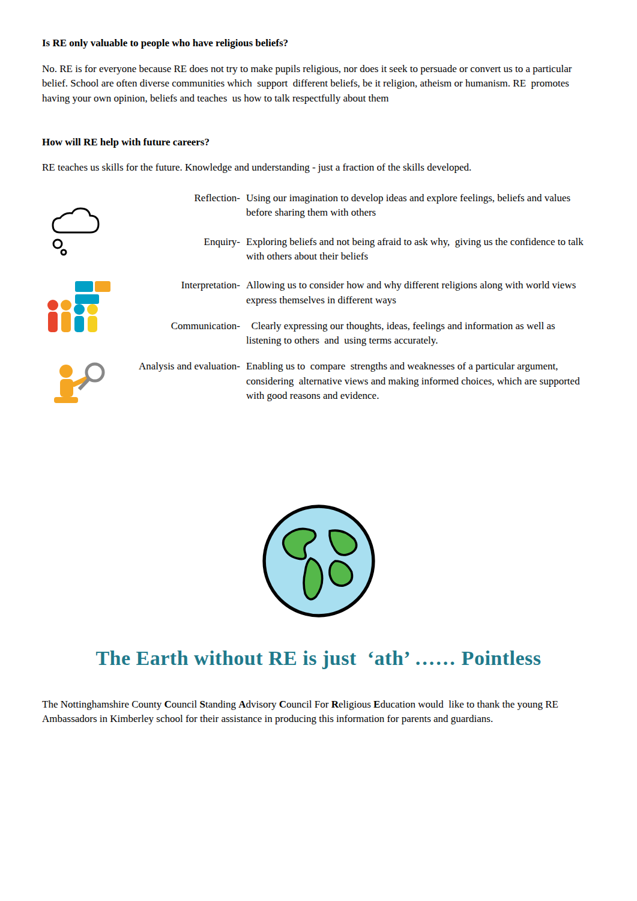Is RE only valuable to people who have religious beliefs?
No. RE is for everyone because RE does not try to make pupils religious, nor does it seek to persuade or convert us to a particular belief. School are often diverse communities which support different beliefs, be it religion, atheism or humanism. RE promotes having your own opinion, beliefs and teaches us how to talk respectfully about them
How will RE help with future careers?
RE teaches us skills for the future. Knowledge and understanding - just a fraction of the skills developed.
| | Reflection- | Using our imagination to develop ideas and explore feelings, beliefs and values before sharing them with others |
| Enquiry- | Exploring beliefs and not being afraid to ask why, giving us the confidence to talk with others about their beliefs |
| | Interpretation- | Allowing us to consider how and why different religions along with world views express themselves in different ways |
| Communication- | Clearly expressing our thoughts, ideas, feelings and information as well as listening to others and using terms accurately. |
| | Analysis and evaluation- | Enabling us to compare strengths and weaknesses of a particular argument, considering alternative views and making informed choices, which are supported with good reasons and evidence. |
The Earth without RE is just ‘ath’ …… Pointless
The Nottinghamshire County Council Standing Advisory Council For Religious Education would like to thank the young RE Ambassadors in Kimberley school for their assistance in producing this information for parents and guardians.